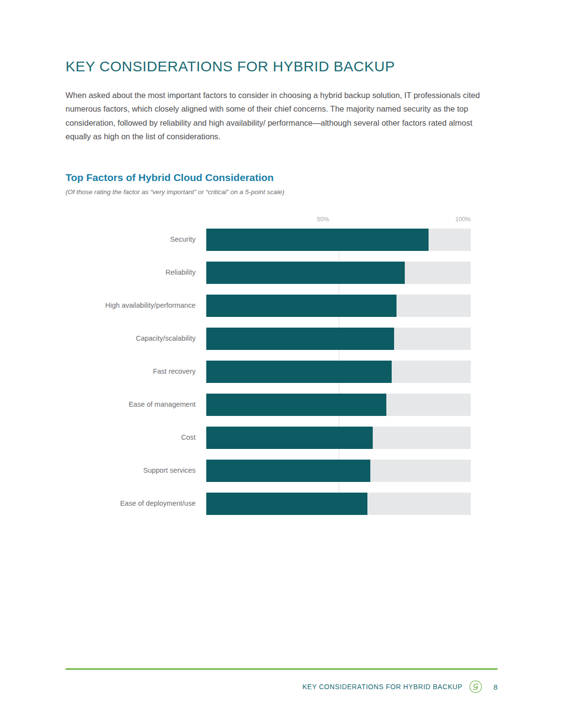Key Considerations for Hybrid Backup
When asked about the most important factors to consider in choosing a hybrid backup solution, IT professionals cited numerous factors, which closely aligned with some of their chief concerns. The majority named security as the top consideration, followed by reliability and high availability/ performance—although several other factors rated almost equally as high on the list of considerations.
Top Factors of Hybrid Cloud Consideration
(Of those rating the factor as “very important” or “critical” on a 5-point scale)
50% 100%
Security
84%
Reliability
75%
High availability/performance
72%
Capacity/scalability
71%
Fast recovery
70%
Ease of management
68%
Cost
63%
Support services
62%
Ease of deployment/use
61%
Key Considerations for Hybrid Backup 8